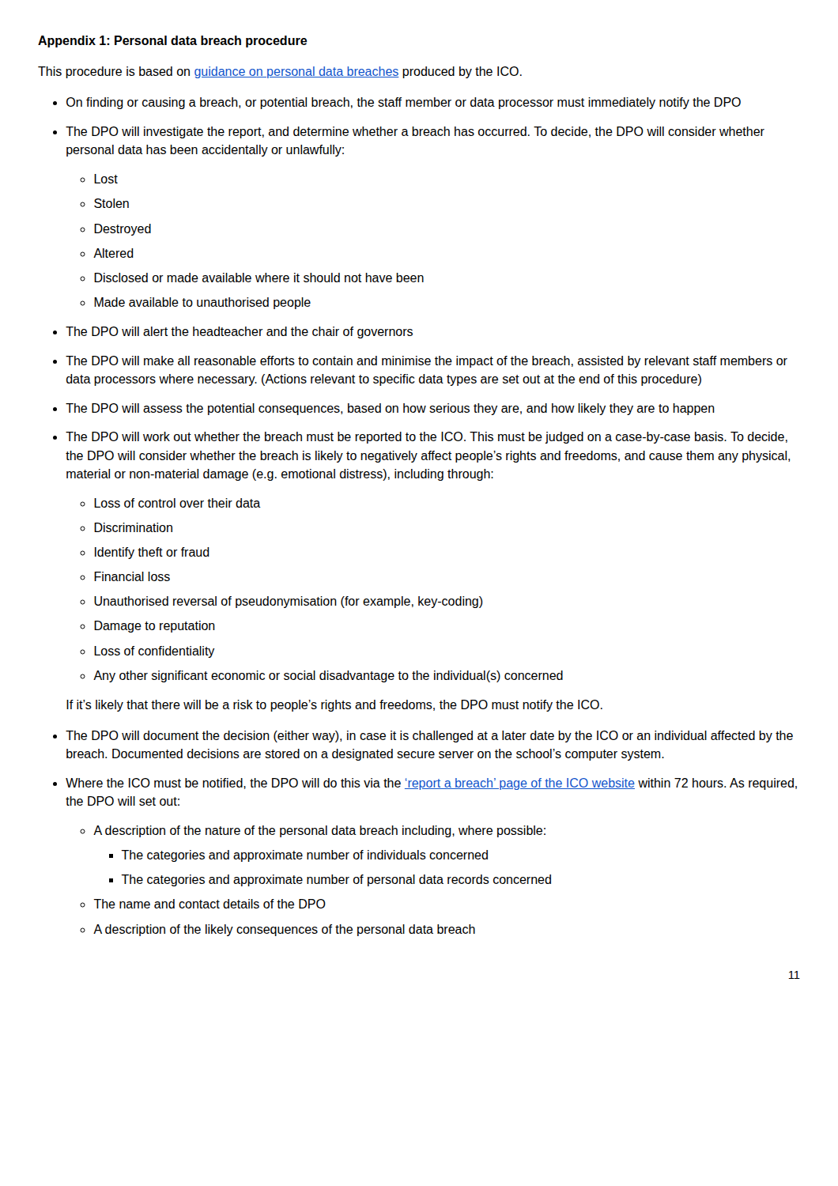Appendix 1: Personal data breach procedure
This procedure is based on guidance on personal data breaches produced by the ICO.
On finding or causing a breach, or potential breach, the staff member or data processor must immediately notify the DPO
The DPO will investigate the report, and determine whether a breach has occurred. To decide, the DPO will consider whether personal data has been accidentally or unlawfully:
Lost
Stolen
Destroyed
Altered
Disclosed or made available where it should not have been
Made available to unauthorised people
The DPO will alert the headteacher and the chair of governors
The DPO will make all reasonable efforts to contain and minimise the impact of the breach, assisted by relevant staff members or data processors where necessary. (Actions relevant to specific data types are set out at the end of this procedure)
The DPO will assess the potential consequences, based on how serious they are, and how likely they are to happen
The DPO will work out whether the breach must be reported to the ICO. This must be judged on a case-by-case basis. To decide, the DPO will consider whether the breach is likely to negatively affect people’s rights and freedoms, and cause them any physical, material or non-material damage (e.g. emotional distress), including through:
Loss of control over their data
Discrimination
Identify theft or fraud
Financial loss
Unauthorised reversal of pseudonymisation (for example, key-coding)
Damage to reputation
Loss of confidentiality
Any other significant economic or social disadvantage to the individual(s) concerned
If it’s likely that there will be a risk to people’s rights and freedoms, the DPO must notify the ICO.
The DPO will document the decision (either way), in case it is challenged at a later date by the ICO or an individual affected by the breach. Documented decisions are stored on a designated secure server on the school’s computer system.
Where the ICO must be notified, the DPO will do this via the ‘report a breach’ page of the ICO website within 72 hours. As required, the DPO will set out:
A description of the nature of the personal data breach including, where possible:
The categories and approximate number of individuals concerned
The categories and approximate number of personal data records concerned
The name and contact details of the DPO
A description of the likely consequences of the personal data breach
11